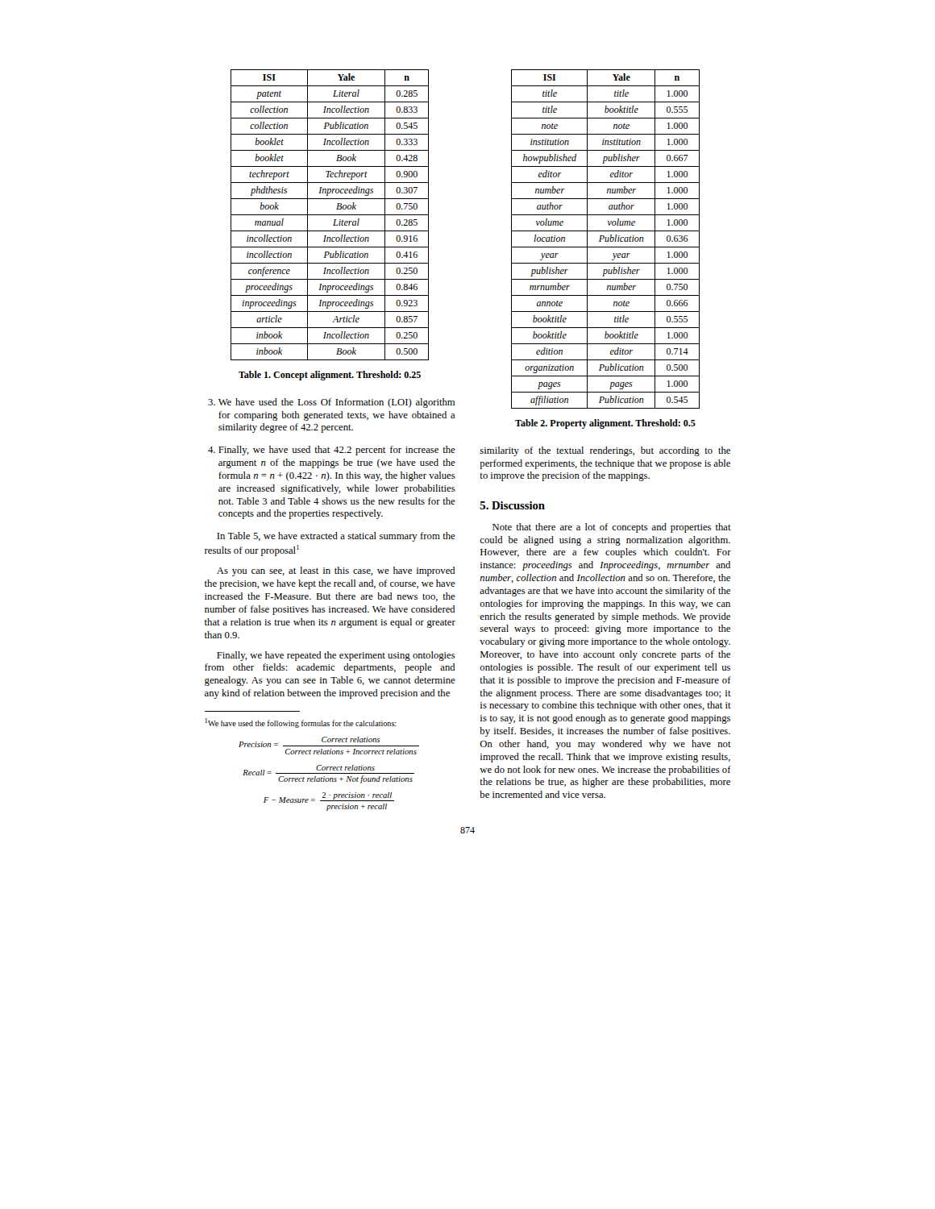| ISI | Yale | n |
| --- | --- | --- |
| patent | Literal | 0.285 |
| collection | Incollection | 0.833 |
| collection | Publication | 0.545 |
| booklet | Incollection | 0.333 |
| booklet | Book | 0.428 |
| techreport | Techreport | 0.900 |
| phdthesis | Inproceedings | 0.307 |
| book | Book | 0.750 |
| manual | Literal | 0.285 |
| incollection | Incollection | 0.916 |
| incollection | Publication | 0.416 |
| conference | Incollection | 0.250 |
| proceedings | Inproceedings | 0.846 |
| inproceedings | Inproceedings | 0.923 |
| article | Article | 0.857 |
| inbook | Incollection | 0.250 |
| inbook | Book | 0.500 |
Table 1. Concept alignment. Threshold: 0.25
We have used the Loss Of Information (LOI) algorithm for comparing both generated texts, we have obtained a similarity degree of 42.2 percent.
Finally, we have used that 42.2 percent for increase the argument n of the mappings be true (we have used the formula n = n + (0.422 · n). In this way, the higher values are increased significatively, while lower probabilities not. Table 3 and Table 4 shows us the new results for the concepts and the properties respectively.
In Table 5, we have extracted a statical summary from the results of our proposal1
As you can see, at least in this case, we have improved the precision, we have kept the recall and, of course, we have increased the F-Measure. But there are bad news too, the number of false positives has increased. We have considered that a relation is true when its n argument is equal or greater than 0.9.
Finally, we have repeated the experiment using ontologies from other fields: academic departments, people and genealogy. As you can see in Table 6, we cannot determine any kind of relation between the improved precision and the
1We have used the following formulas for the calculations:
Precision = Correct relations Correct relations + Incorrect relations
Recall = Correct relations Correct relations + Not found relations
F − Measure = 2 · precision · recall precision + recall
| ISI | Yale | n |
| --- | --- | --- |
| title | title | 1.000 |
| title | booktitle | 0.555 |
| note | note | 1.000 |
| institution | institution | 1.000 |
| howpublished | publisher | 0.667 |
| editor | editor | 1.000 |
| number | number | 1.000 |
| author | author | 1.000 |
| volume | volume | 1.000 |
| location | Publication | 0.636 |
| year | year | 1.000 |
| publisher | publisher | 1.000 |
| mrnumber | number | 0.750 |
| annote | note | 0.666 |
| booktitle | title | 0.555 |
| booktitle | booktitle | 1.000 |
| edition | editor | 0.714 |
| organization | Publication | 0.500 |
| pages | pages | 1.000 |
| affiliation | Publication | 0.545 |
Table 2. Property alignment. Threshold: 0.5
similarity of the textual renderings, but according to the performed experiments, the technique that we propose is able to improve the precision of the mappings.
5. Discussion
Note that there are a lot of concepts and properties that could be aligned using a string normalization algorithm. However, there are a few couples which couldn't. For instance: proceedings and Inproceedings, mrnumber and number, collection and Incollection and so on. Therefore, the advantages are that we have into account the similarity of the ontologies for improving the mappings. In this way, we can enrich the results generated by simple methods. We provide several ways to proceed: giving more importance to the vocabulary or giving more importance to the whole ontology. Moreover, to have into account only concrete parts of the ontologies is possible. The result of our experiment tell us that it is possible to improve the precision and F-measure of the alignment process. There are some disadvantages too; it is necessary to combine this technique with other ones, that it is to say, it is not good enough as to generate good mappings by itself. Besides, it increases the number of false positives. On other hand, you may wondered why we have not improved the recall. Think that we improve existing results, we do not look for new ones. We increase the probabilities of the relations be true, as higher are these probabilities, more be incremented and vice versa.
874